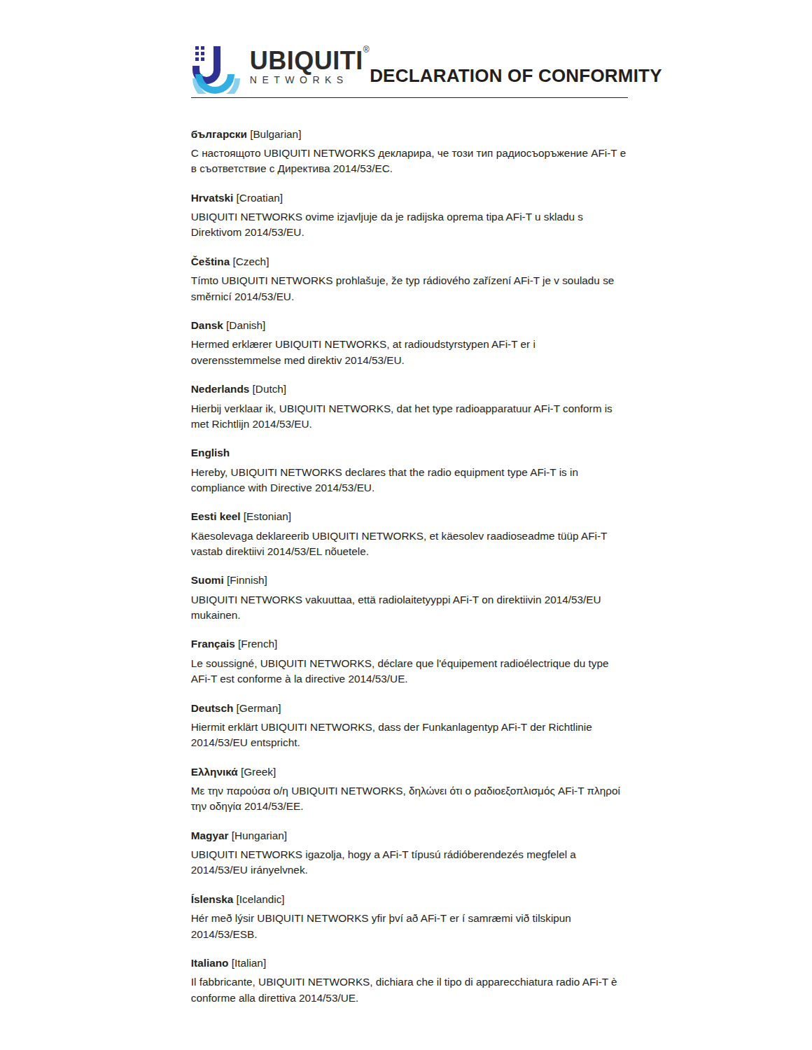UBIQUITI®
NETWORKS
DECLARATION OF CONFORMITY
български [Bulgarian]
С настоящото UBIQUITI NETWORKS декларира, че този тип радиосъоръжение AFi-T е в съответствие с Директива 2014/53/ЕС.
Hrvatski [Croatian]
UBIQUITI NETWORKS ovime izjavljuje da je radijska oprema tipa AFi-T u skladu s Direktivom 2014/53/EU.
Čeština [Czech]
Tímto UBIQUITI NETWORKS prohlašuje, že typ rádiového zařízení AFi-T je v souladu se směrnicí 2014/53/EU.
Dansk [Danish]
Hermed erklærer UBIQUITI NETWORKS, at radioudstyrstypen AFi-T er i overensstemmelse med direktiv 2014/53/EU.
Nederlands [Dutch]
Hierbij verklaar ik, UBIQUITI NETWORKS, dat het type radioapparatuur AFi-T conform is met Richtlijn 2014/53/EU.
English
Hereby, UBIQUITI NETWORKS declares that the radio equipment type AFi-T is in compliance with Directive 2014/53/EU.
Eesti keel [Estonian]
Käesolevaga deklareerib UBIQUITI NETWORKS, et käesolev raadioseadme tüüp AFi-T vastab direktiivi 2014/53/EL nõuetele.
Suomi [Finnish]
UBIQUITI NETWORKS vakuuttaa, että radiolaitetyyppi AFi-T on direktiivin 2014/53/EU mukainen.
Français [French]
Le soussigné, UBIQUITI NETWORKS, déclare que l'équipement radioélectrique du type AFi-T est conforme à la directive 2014/53/UE.
Deutsch [German]
Hiermit erklärt UBIQUITI NETWORKS, dass der Funkanlagentyp AFi-T der Richtlinie 2014/53/EU entspricht.
Ελληνικά [Greek]
Με την παρούσα ο/η UBIQUITI NETWORKS, δηλώνει ότι ο ραδιοεξοπλισμός AFi-T πληροί την οδηγία 2014/53/ΕΕ.
Magyar [Hungarian]
UBIQUITI NETWORKS igazolja, hogy a AFi-T típusú rádióberendezés megfelel a 2014/53/EU irányelvnek.
Íslenska [Icelandic]
Hér með lýsir UBIQUITI NETWORKS yfir því að AFi-T er í samræmi við tilskipun 2014/53/ESB.
Italiano [Italian]
Il fabbricante, UBIQUITI NETWORKS, dichiara che il tipo di apparecchiatura radio AFi-T è conforme alla direttiva 2014/53/UE.